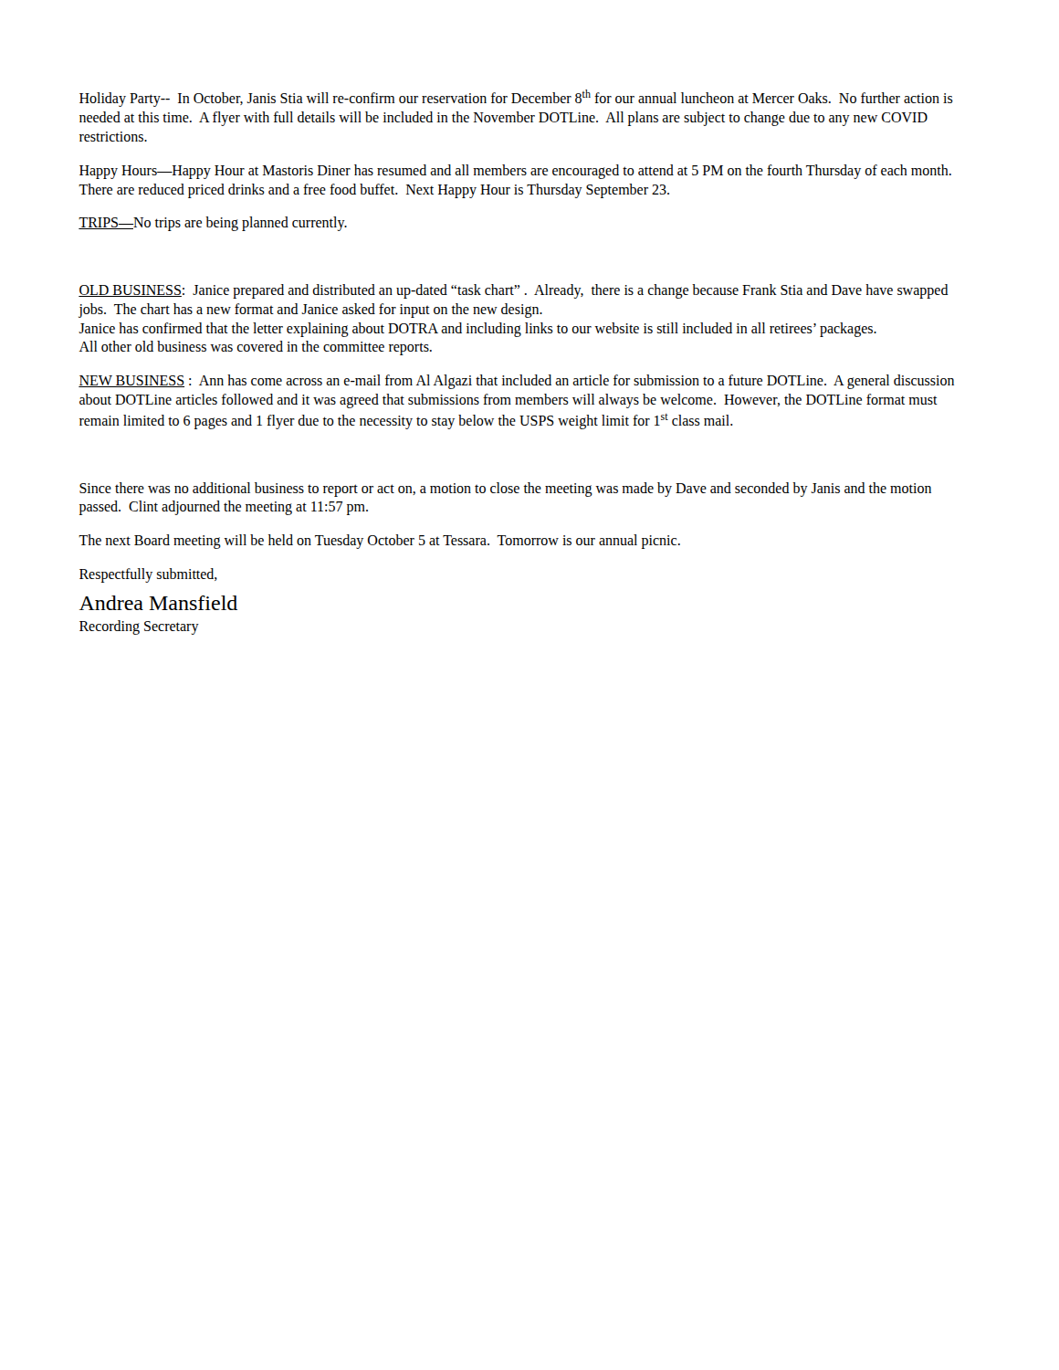Holiday Party-- In October, Janis Stia will re-confirm our reservation for December 8th for our annual luncheon at Mercer Oaks. No further action is needed at this time. A flyer with full details will be included in the November DOTLine. All plans are subject to change due to any new COVID restrictions.
Happy Hours—Happy Hour at Mastoris Diner has resumed and all members are encouraged to attend at 5 PM on the fourth Thursday of each month. There are reduced priced drinks and a free food buffet. Next Happy Hour is Thursday September 23.
TRIPS—No trips are being planned currently.
OLD BUSINESS: Janice prepared and distributed an up-dated “task chart” . Already, there is a change because Frank Stia and Dave have swapped jobs. The chart has a new format and Janice asked for input on the new design.
Janice has confirmed that the letter explaining about DOTRA and including links to our website is still included in all retirees’ packages.
All other old business was covered in the committee reports.
NEW BUSINESS : Ann has come across an e-mail from Al Algazi that included an article for submission to a future DOTLine. A general discussion about DOTLine articles followed and it was agreed that submissions from members will always be welcome. However, the DOTLine format must remain limited to 6 pages and 1 flyer due to the necessity to stay below the USPS weight limit for 1st class mail.
Since there was no additional business to report or act on, a motion to close the meeting was made by Dave and seconded by Janis and the motion passed. Clint adjourned the meeting at 11:57 pm.
The next Board meeting will be held on Tuesday October 5 at Tessara. Tomorrow is our annual picnic.
Respectfully submitted,
Andrea Mansfield
Recording Secretary